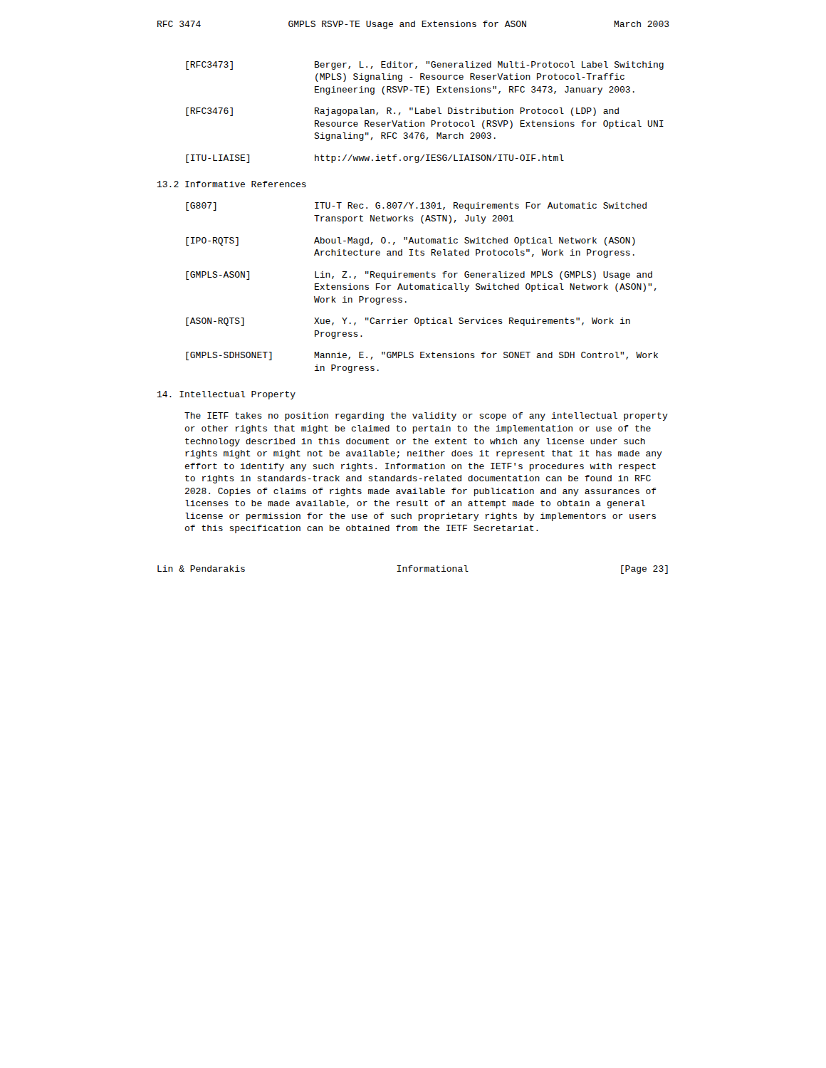RFC 3474 GMPLS RSVP-TE Usage and Extensions for ASON March 2003
[RFC3473]
Berger, L., Editor, "Generalized Multi-Protocol Label Switching (MPLS) Signaling - Resource ReserVation Protocol-Traffic Engineering (RSVP-TE) Extensions", RFC 3473, January 2003.
[RFC3476]
Rajagopalan, R., "Label Distribution Protocol (LDP) and Resource ReserVation Protocol (RSVP) Extensions for Optical UNI Signaling", RFC 3476, March 2003.
[ITU-LIAISE]
http://www.ietf.org/IESG/LIAISON/ITU-OIF.html
13.2 Informative References
[G807]
ITU-T Rec. G.807/Y.1301, Requirements For Automatic Switched Transport Networks (ASTN), July 2001
[IPO-RQTS]
Aboul-Magd, O., "Automatic Switched Optical Network (ASON) Architecture and Its Related Protocols", Work in Progress.
[GMPLS-ASON]
Lin, Z., "Requirements for Generalized MPLS (GMPLS) Usage and Extensions For Automatically Switched Optical Network (ASON)", Work in Progress.
[ASON-RQTS]
Xue, Y., "Carrier Optical Services Requirements", Work in Progress.
[GMPLS-SDHSONET]
Mannie, E., "GMPLS Extensions for SONET and SDH Control", Work in Progress.
14. Intellectual Property
The IETF takes no position regarding the validity or scope of any intellectual property or other rights that might be claimed to pertain to the implementation or use of the technology described in this document or the extent to which any license under such rights might or might not be available; neither does it represent that it has made any effort to identify any such rights. Information on the IETF's procedures with respect to rights in standards-track and standards-related documentation can be found in RFC 2028. Copies of claims of rights made available for publication and any assurances of licenses to be made available, or the result of an attempt made to obtain a general license or permission for the use of such proprietary rights by implementors or users of this specification can be obtained from the IETF Secretariat.
Lin & Pendarakis Informational [Page 23]